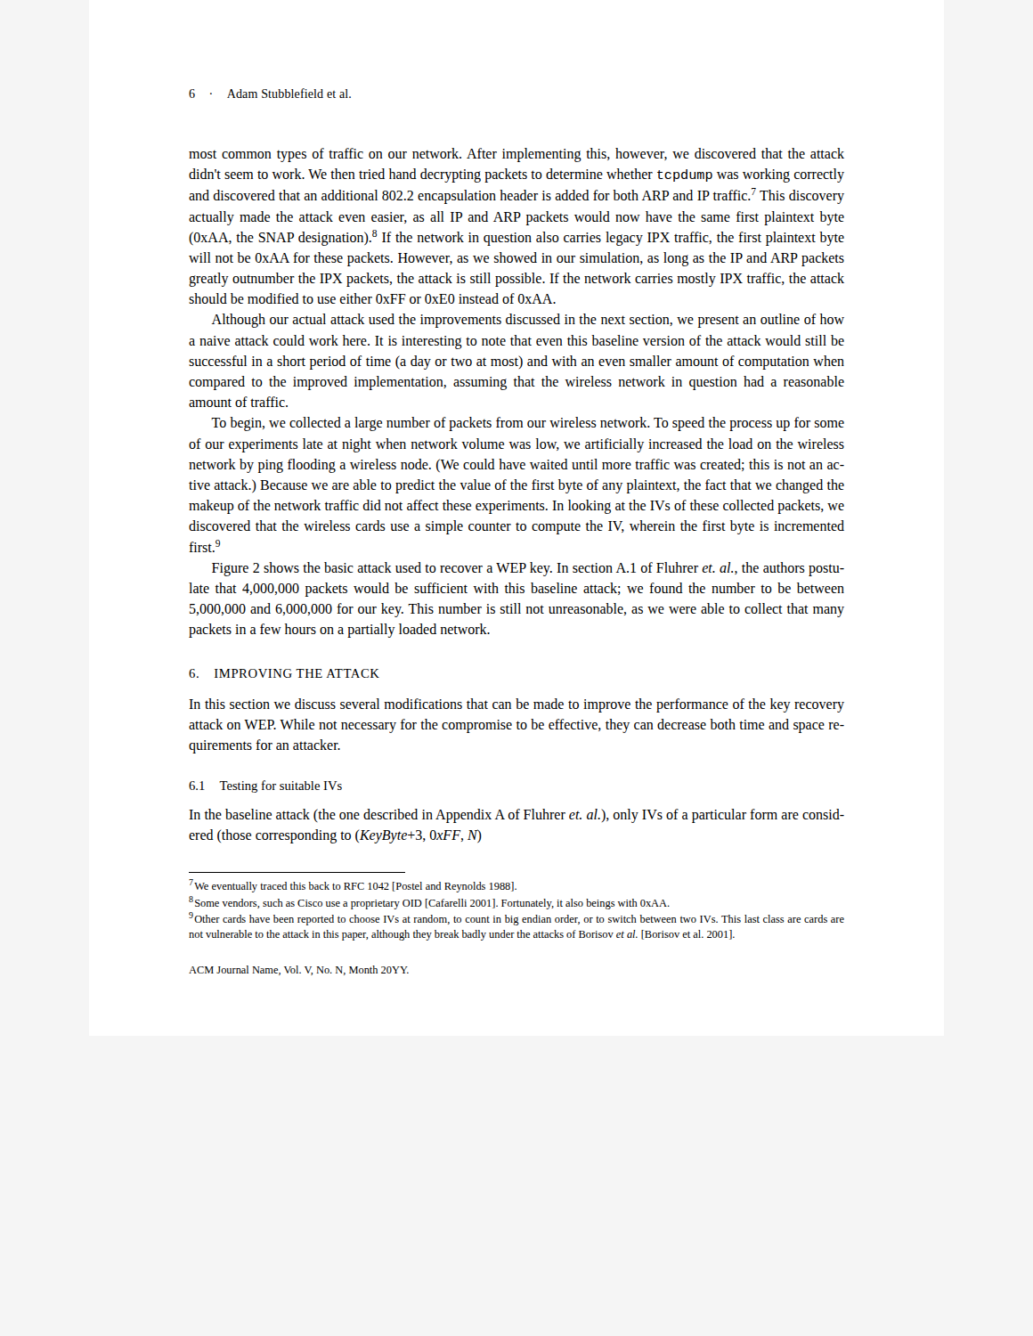6·Adam Stubblefield et al.
most common types of traffic on our network. After implementing this, however, we discovered that the attack didn't seem to work. We then tried hand decrypting packets to determine whether tcpdump was working correctly and discovered that an additional 802.2 encapsulation header is added for both ARP and IP traffic.7 This discovery actually made the attack even easier, as all IP and ARP packets would now have the same first plaintext byte (0xAA, the SNAP designation).8 If the network in question also carries legacy IPX traffic, the first plaintext byte will not be 0xAA for these packets. However, as we showed in our simulation, as long as the IP and ARP packets greatly outnumber the IPX packets, the attack is still possible. If the network carries mostly IPX traffic, the attack should be modified to use either 0xFF or 0xE0 instead of 0xAA.
Although our actual attack used the improvements discussed in the next section, we present an outline of how a naive attack could work here. It is interesting to note that even this baseline version of the attack would still be successful in a short period of time (a day or two at most) and with an even smaller amount of computation when compared to the improved implementation, assuming that the wireless network in question had a reasonable amount of traffic.
To begin, we collected a large number of packets from our wireless network. To speed the process up for some of our experiments late at night when network volume was low, we artificially increased the load on the wireless network by ping flooding a wireless node. (We could have waited until more traffic was created; this is not an active attack.) Because we are able to predict the value of the first byte of any plaintext, the fact that we changed the makeup of the network traffic did not affect these experiments. In looking at the IVs of these collected packets, we discovered that the wireless cards use a simple counter to compute the IV, wherein the first byte is incremented first.9
Figure 2 shows the basic attack used to recover a WEP key. In section A.1 of Fluhrer et. al., the authors postulate that 4,000,000 packets would be sufficient with this baseline attack; we found the number to be between 5,000,000 and 6,000,000 for our key. This number is still not unreasonable, as we were able to collect that many packets in a few hours on a partially loaded network.
6. Improving the Attack
In this section we discuss several modifications that can be made to improve the performance of the key recovery attack on WEP. While not necessary for the compromise to be effective, they can decrease both time and space requirements for an attacker.
6.1 Testing for suitable IVs
In the baseline attack (the one described in Appendix A of Fluhrer et. al.), only IVs of a particular form are considered (those corresponding to (KeyByte+3, 0xFF, N)
7We eventually traced this back to RFC 1042 [Postel and Reynolds 1988].
8Some vendors, such as Cisco use a proprietary OID [Cafarelli 2001]. Fortunately, it also beings with 0xAA.
9Other cards have been reported to choose IVs at random, to count in big endian order, or to switch between two IVs. This last class are cards are not vulnerable to the attack in this paper, although they break badly under the attacks of Borisov et al. [Borisov et al. 2001].
ACM Journal Name, Vol. V, No. N, Month 20YY.